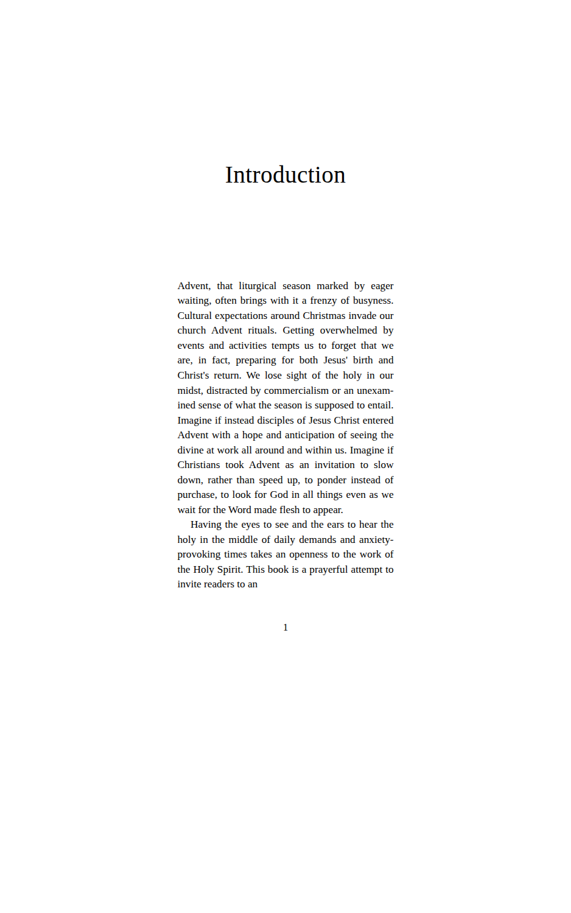Introduction
Advent, that liturgical season marked by eager waiting, often brings with it a frenzy of busyness. Cultural expectations around Christmas invade our church Advent rituals. Getting overwhelmed by events and activities tempts us to forget that we are, in fact, preparing for both Jesus' birth and Christ's return. We lose sight of the holy in our midst, distracted by commercialism or an unexamined sense of what the season is supposed to entail. Imagine if instead disciples of Jesus Christ entered Advent with a hope and anticipation of seeing the divine at work all around and within us. Imagine if Christians took Advent as an invitation to slow down, rather than speed up, to ponder instead of purchase, to look for God in all things even as we wait for the Word made flesh to appear.
Having the eyes to see and the ears to hear the holy in the middle of daily demands and anxiety-provoking times takes an openness to the work of the Holy Spirit. This book is a prayerful attempt to invite readers to an
1